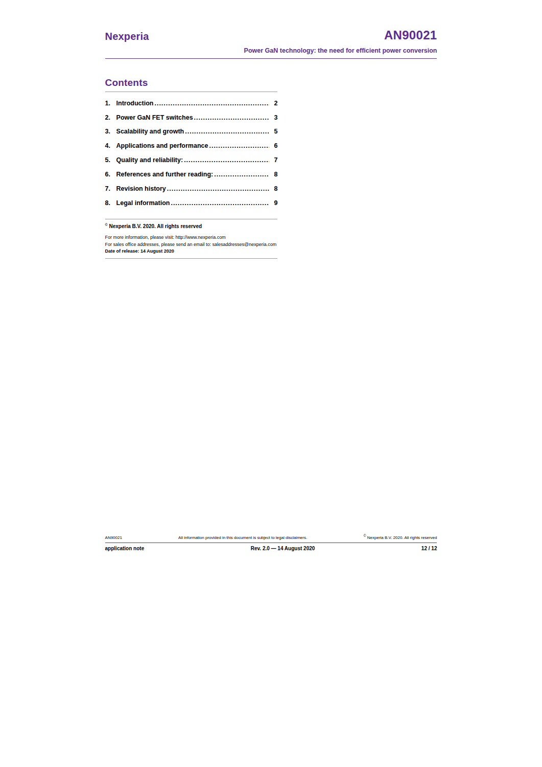Nexperia
AN90021
Power GaN technology: the need for efficient power conversion
Contents
1. Introduction .................................................................. 2
2. Power GaN FET switches ........................................... 3
3. Scalability and growth ............................................... 5
4. Applications and performance .................................... 6
5. Quality and reliability: ................................................. 7
6. References and further reading: ................................ 8
7. Revision history ........................................................... 8
8. Legal information ........................................................ 9
© Nexperia B.V. 2020. All rights reserved
For more information, please visit: http://www.nexperia.com
For sales office addresses, please send an email to: salesaddresses@nexperia.com
Date of release: 14 August 2020
AN90021
All information provided in this document is subject to legal disclaimers.
© Nexperia B.V. 2020. All rights reserved
application note
Rev. 2.0 — 14 August 2020
12 / 12